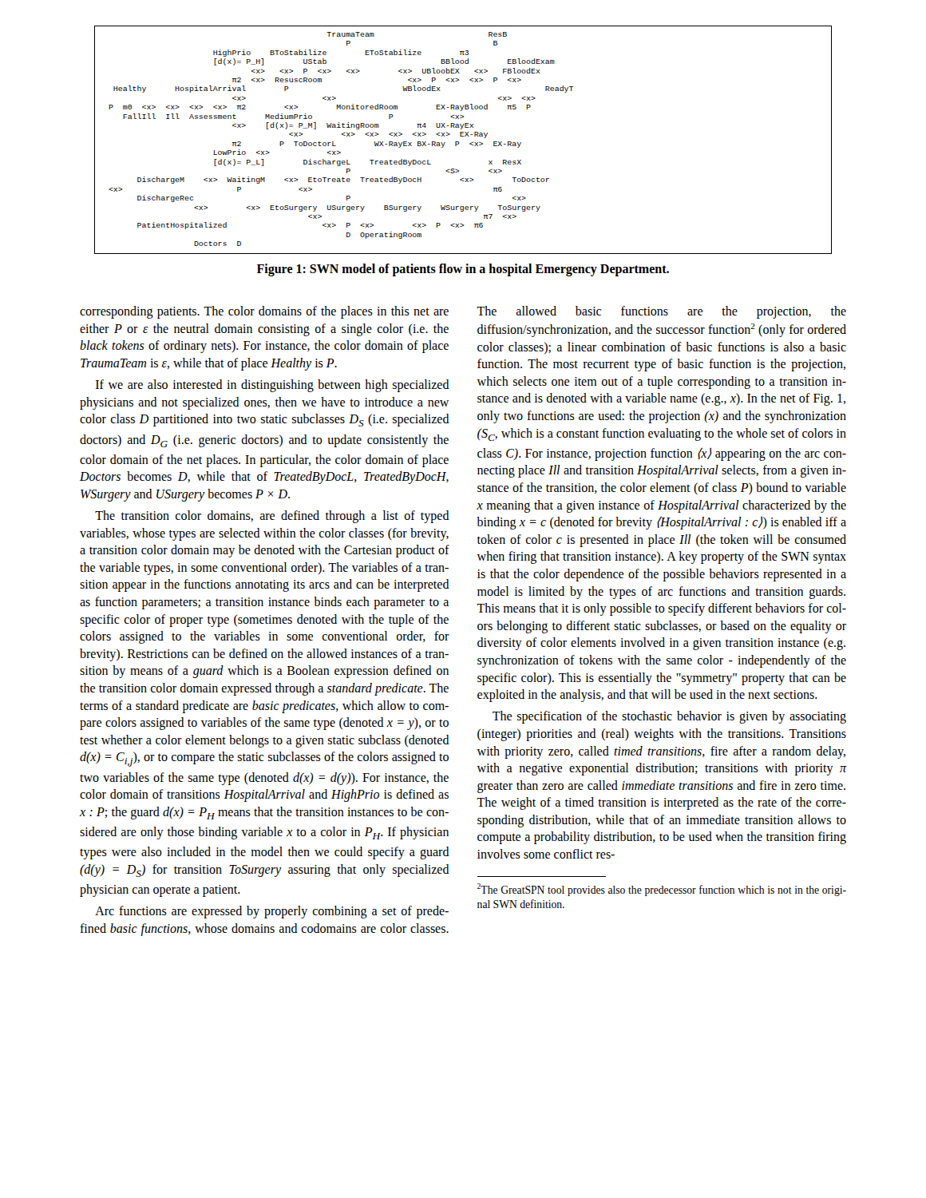TraumaTeam ResB P B HighPrio BToStabilize EToStabilize π3 [d(x)= P_H] UStab BBlood EBloodExam <x> <x> P <x> <x> <x> UBloobEX <x> FBloodEx π2 <x> ResuscRoom <x> P <x> <x> P <x> Healthy HospitalArrival P WBloodEx ReadyT <x> <x> <x> <x> P m0 <x> <x> <x> <x> π2 <x> MonitoredRoom EX-RayBlood π5 P FallIll Ill Assessment MediumPrio P <x> <x> [d(x)= P_M] WaitingRoom π4 UX-RayEx <x> <x> <x> <x> <x> <x> EX-Ray π2 P ToDoctorL WX-RayEx BX-Ray P <x> EX-Ray LowPrio <x> <x> [d(x)= P_L] DischargeL TreatedByDocL x ResX P <S> <x> DischargeM <x> WaitingM <x> EtoTreate TreatedByDocH <x> ToDoctor <x> P <x> π6 DischargeRec P <x> <x> <x> EtoSurgery USurgery BSurgery WSurgery ToSurgery <x> π7 <x> PatientHospitalized <x> P <x> <x> P <x> π6 D OperatingRoom Doctors D
Figure 1: SWN model of patients flow in a hospital Emergency Department.
corresponding patients. The color domains of the places in this net are either P or ε the neutral domain consisting of a single color (i.e. the black tokens of ordinary nets). For instance, the color domain of place TraumaTeam is ε, while that of place Healthy is P.
If we are also interested in distinguishing between high specialized physicians and not specialized ones, then we have to introduce a new color class D partitioned into two static subclasses DS (i.e. specialized doctors) and DG (i.e. generic doctors) and to update consistently the color domain of the net places. In particular, the color domain of place Doctors becomes D, while that of TreatedByDocL, TreatedByDocH, WSurgery and USurgery becomes P × D.
The transition color domains, are defined through a list of typed variables, whose types are selected within the color classes (for brevity, a transition color domain may be denoted with the Cartesian product of the variable types, in some conventional order). The variables of a transition appear in the functions annotating its arcs and can be interpreted as function parameters; a transition instance binds each parameter to a specific color of proper type (sometimes denoted with the tuple of the colors assigned to the variables in some conventional order, for brevity). Restrictions can be defined on the allowed instances of a transition by means of a guard which is a Boolean expression defined on the transition color domain expressed through a standard predicate. The terms of a standard predicate are basic predicates, which allow to compare colors assigned to variables of the same type (denoted x = y), or to test whether a color element belongs to a given static subclass (denoted d(x) = Ci,j), or to compare the static subclasses of the colors assigned to two variables of the same type (denoted d(x) = d(y)). For instance, the color domain of transitions HospitalArrival and HighPrio is defined as x : P; the guard d(x) = PH means that the transition instances to be considered are only those binding variable x to a color in PH. If physician types were also included in the model then we could specify a guard (d(y) = DS) for transition ToSurgery assuring that only specialized physician can operate a patient.
Arc functions are expressed by properly combining a set of predefined basic functions, whose domains and codomains are color classes. The allowed basic functions are the projection, the diffusion/synchronization, and the successor function2 (only for ordered color classes); a linear combination of basic functions is also a basic function. The most recurrent type of basic function is the projection, which selects one item out of a tuple corresponding to a transition instance and is denoted with a variable name (e.g., x). In the net of Fig. 1, only two functions are used: the projection (x) and the synchronization (SC, which is a constant function evaluating to the whole set of colors in class C). For instance, projection function ⟨x⟩ appearing on the arc connecting place Ill and transition HospitalArrival selects, from a given instance of the transition, the color element (of class P) bound to variable x meaning that a given instance of HospitalArrival characterized by the binding x = c (denoted for brevity ⟨HospitalArrival : c⟩) is enabled iff a token of color c is presented in place Ill (the token will be consumed when firing that transition instance). A key property of the SWN syntax is that the color dependence of the possible behaviors represented in a model is limited by the types of arc functions and transition guards. This means that it is only possible to specify different behaviors for colors belonging to different static subclasses, or based on the equality or diversity of color elements involved in a given transition instance (e.g. synchronization of tokens with the same color - independently of the specific color). This is essentially the "symmetry" property that can be exploited in the analysis, and that will be used in the next sections.
The specification of the stochastic behavior is given by associating (integer) priorities and (real) weights with the transitions. Transitions with priority zero, called timed transitions, fire after a random delay, with a negative exponential distribution; transitions with priority π greater than zero are called immediate transitions and fire in zero time. The weight of a timed transition is interpreted as the rate of the corresponding distribution, while that of an immediate transition allows to compute a probability distribution, to be used when the transition firing involves some conflict res-
2The GreatSPN tool provides also the predecessor function which is not in the original SWN definition.